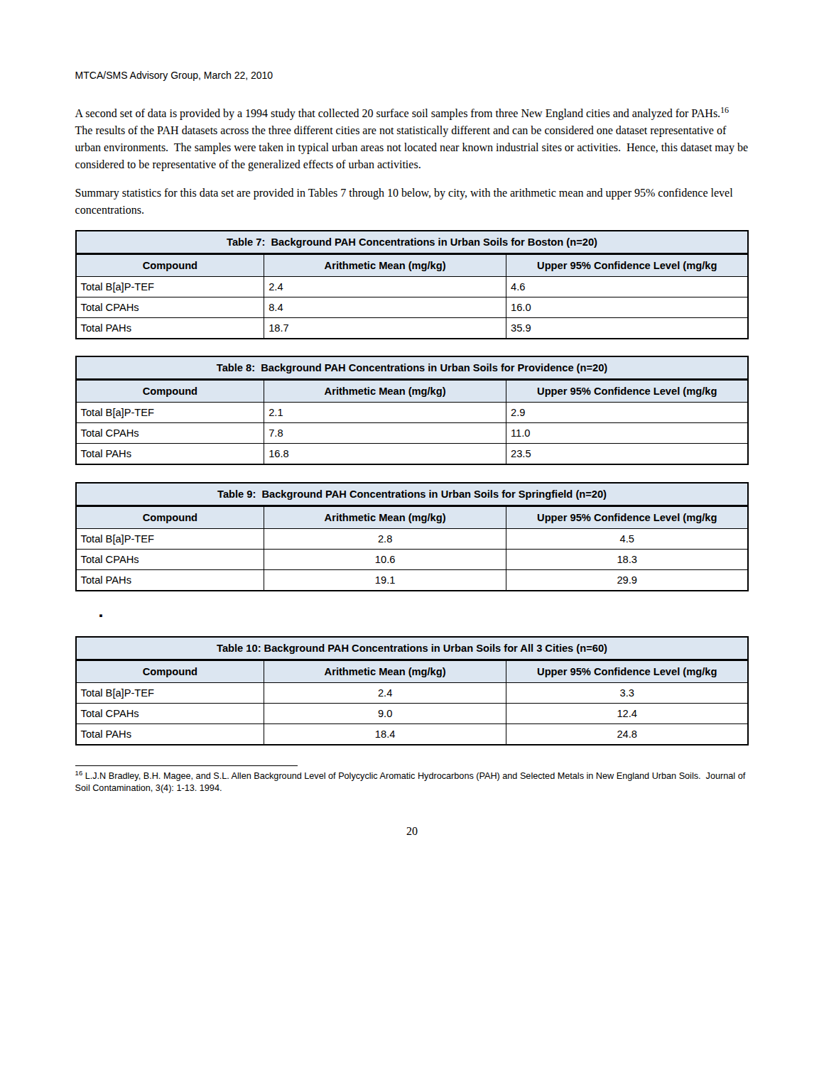MTCA/SMS Advisory Group, March 22, 2010
A second set of data is provided by a 1994 study that collected 20 surface soil samples from three New England cities and analyzed for PAHs.16 The results of the PAH datasets across the three different cities are not statistically different and can be considered one dataset representative of urban environments. The samples were taken in typical urban areas not located near known industrial sites or activities. Hence, this dataset may be considered to be representative of the generalized effects of urban activities.
Summary statistics for this data set are provided in Tables 7 through 10 below, by city, with the arithmetic mean and upper 95% confidence level concentrations.
Table 7: Background PAH Concentrations in Urban Soils for Boston (n=20)
| Compound | Arithmetic Mean (mg/kg) | Upper 95% Confidence Level (mg/kg |
| --- | --- | --- |
| Total B[a]P-TEF | 2.4 | 4.6 |
| Total CPAHs | 8.4 | 16.0 |
| Total PAHs | 18.7 | 35.9 |
Table 8: Background PAH Concentrations in Urban Soils for Providence (n=20)
| Compound | Arithmetic Mean (mg/kg) | Upper 95% Confidence Level (mg/kg |
| --- | --- | --- |
| Total B[a]P-TEF | 2.1 | 2.9 |
| Total CPAHs | 7.8 | 11.0 |
| Total PAHs | 16.8 | 23.5 |
Table 9: Background PAH Concentrations in Urban Soils for Springfield (n=20)
| Compound | Arithmetic Mean (mg/kg) | Upper 95% Confidence Level (mg/kg |
| --- | --- | --- |
| Total B[a]P-TEF | 2.8 | 4.5 |
| Total CPAHs | 10.6 | 18.3 |
| Total PAHs | 19.1 | 29.9 |
▪
Table 10: Background PAH Concentrations in Urban Soils for All 3 Cities (n=60)
| Compound | Arithmetic Mean (mg/kg) | Upper 95% Confidence Level (mg/kg |
| --- | --- | --- |
| Total B[a]P-TEF | 2.4 | 3.3 |
| Total CPAHs | 9.0 | 12.4 |
| Total PAHs | 18.4 | 24.8 |
16 L.J.N Bradley, B.H. Magee, and S.L. Allen Background Level of Polycyclic Aromatic Hydrocarbons (PAH) and Selected Metals in New England Urban Soils. Journal of Soil Contamination, 3(4): 1-13. 1994.
20